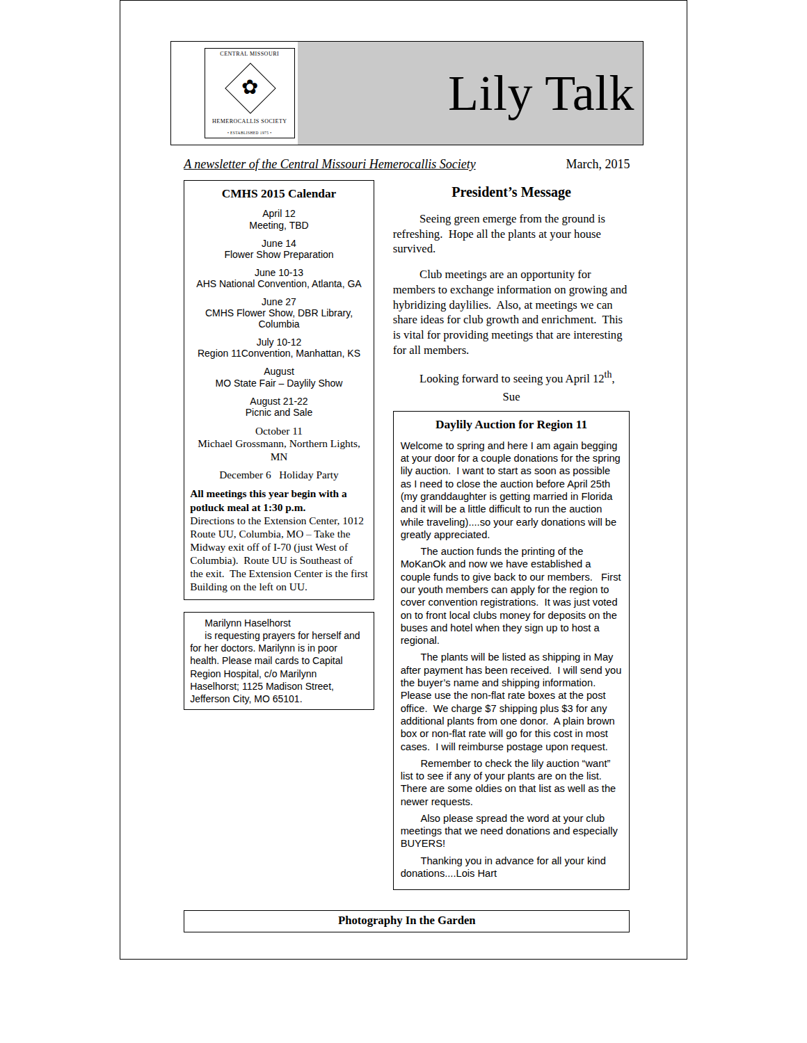CENTRAL MISSOURI
✿
HEMEROCALLIS SOCIETY
• ESTABLISHED 1975 •
Lily Talk
A newsletter of the Central Missouri Hemerocallis Society
March, 2015
CMHS 2015 Calendar
April 12 Meeting, TBD
June 14 Flower Show Preparation
June 10-13 AHS National Convention, Atlanta, GA
June 27 CMHS Flower Show, DBR Library, Columbia
July 10-12 Region 11Convention, Manhattan, KS
August MO State Fair – Daylily Show
August 21-22 Picnic and Sale
October 11
Michael Grossmann, Northern Lights, MN
December 6 Holiday Party
All meetings this year begin with a potluck meal at 1:30 p.m.
Directions to the Extension Center, 1012 Route UU, Columbia, MO – Take the Midway exit off of I-70 (just West of Columbia). Route UU is Southeast of the exit. The Extension Center is the first Building on the left on UU.
Marilynn Haselhorst
is requesting prayers for herself and for her doctors. Marilynn is in poor health. Please mail cards to Capital Region Hospital, c/o Marilynn Haselhorst; 1125 Madison Street, Jefferson City, MO 65101.
President’s Message
Seeing green emerge from the ground is refreshing. Hope all the plants at your house survived.
Club meetings are an opportunity for members to exchange information on growing and hybridizing daylilies. Also, at meetings we can share ideas for club growth and enrichment. This is vital for providing meetings that are interesting for all members.
Looking forward to seeing you April 12th,
Sue
Daylily Auction for Region 11
Welcome to spring and here I am again begging at your door for a couple donations for the spring lily auction. I want to start as soon as possible as I need to close the auction before April 25th (my granddaughter is getting married in Florida and it will be a little difficult to run the auction while traveling)....so your early donations will be greatly appreciated.
The auction funds the printing of the MoKanOk and now we have established a couple funds to give back to our members. First our youth members can apply for the region to cover convention registrations. It was just voted on to front local clubs money for deposits on the buses and hotel when they sign up to host a regional.
The plants will be listed as shipping in May after payment has been received. I will send you the buyer’s name and shipping information. Please use the non-flat rate boxes at the post office. We charge $7 shipping plus $3 for any additional plants from one donor. A plain brown box or non-flat rate will go for this cost in most cases. I will reimburse postage upon request.
Remember to check the lily auction “want” list to see if any of your plants are on the list. There are some oldies on that list as well as the newer requests.
Also please spread the word at your club meetings that we need donations and especially BUYERS!
Thanking you in advance for all your kind donations....Lois Hart
Photography In the Garden